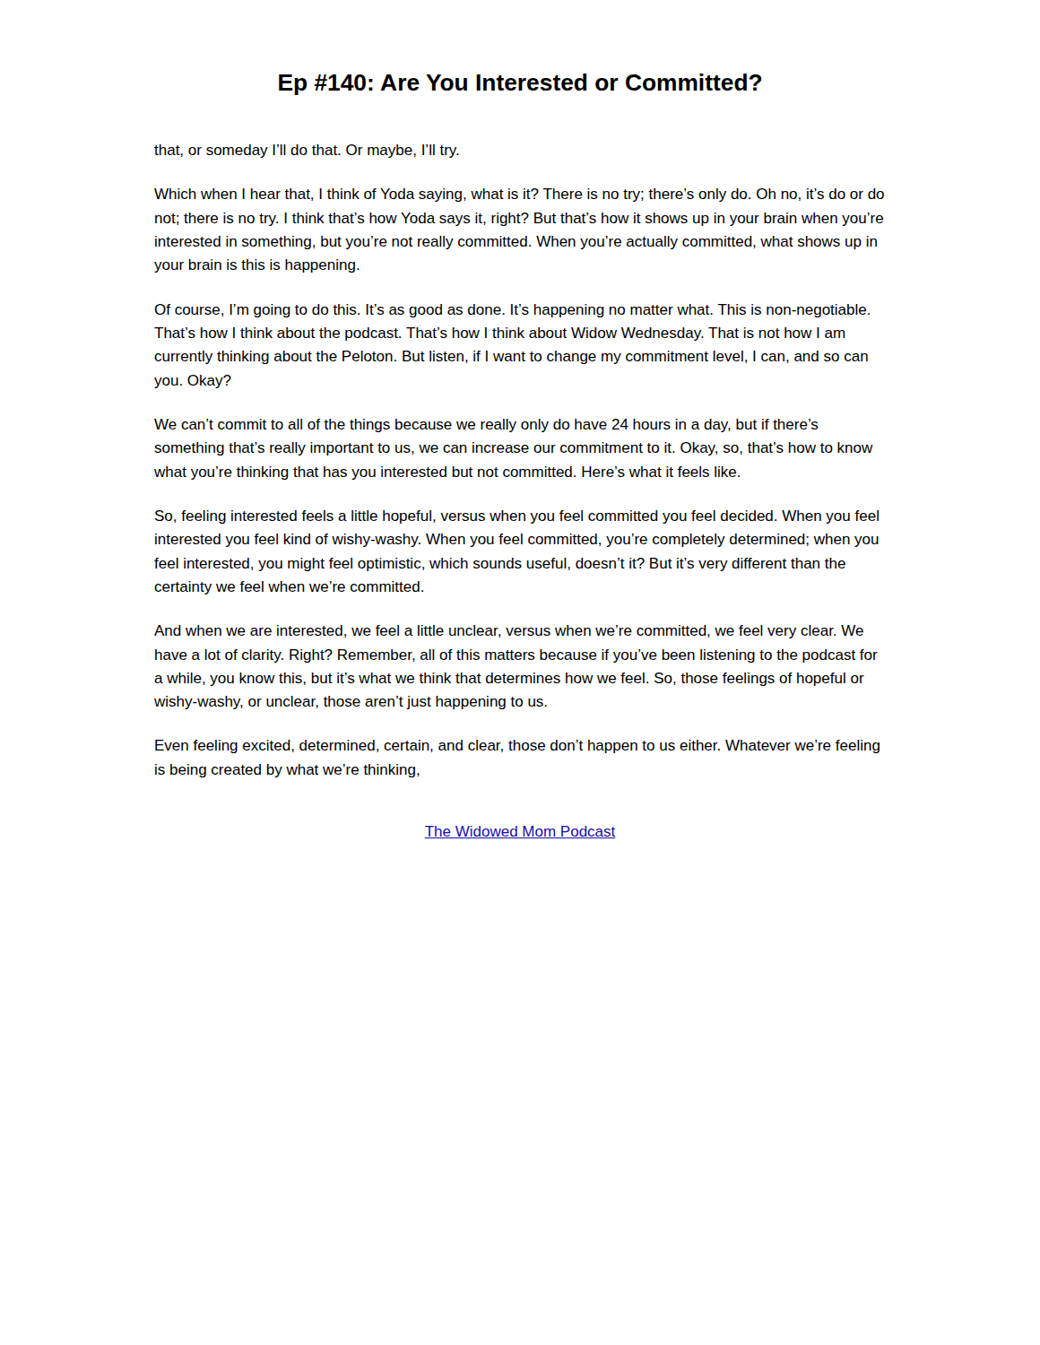Ep #140: Are You Interested or Committed?
that, or someday I’ll do that. Or maybe, I’ll try.
Which when I hear that, I think of Yoda saying, what is it? There is no try; there’s only do. Oh no, it’s do or do not; there is no try. I think that’s how Yoda says it, right? But that’s how it shows up in your brain when you’re interested in something, but you’re not really committed. When you’re actually committed, what shows up in your brain is this is happening.
Of course, I’m going to do this. It’s as good as done. It’s happening no matter what. This is non-negotiable. That’s how I think about the podcast. That’s how I think about Widow Wednesday. That is not how I am currently thinking about the Peloton. But listen, if I want to change my commitment level, I can, and so can you. Okay?
We can’t commit to all of the things because we really only do have 24 hours in a day, but if there’s something that’s really important to us, we can increase our commitment to it. Okay, so, that’s how to know what you’re thinking that has you interested but not committed. Here’s what it feels like.
So, feeling interested feels a little hopeful, versus when you feel committed you feel decided. When you feel interested you feel kind of wishy-washy. When you feel committed, you’re completely determined; when you feel interested, you might feel optimistic, which sounds useful, doesn’t it? But it’s very different than the certainty we feel when we’re committed.
And when we are interested, we feel a little unclear, versus when we’re committed, we feel very clear. We have a lot of clarity. Right? Remember, all of this matters because if you’ve been listening to the podcast for a while, you know this, but it’s what we think that determines how we feel. So, those feelings of hopeful or wishy-washy, or unclear, those aren’t just happening to us.
Even feeling excited, determined, certain, and clear, those don’t happen to us either. Whatever we’re feeling is being created by what we’re thinking,
The Widowed Mom Podcast